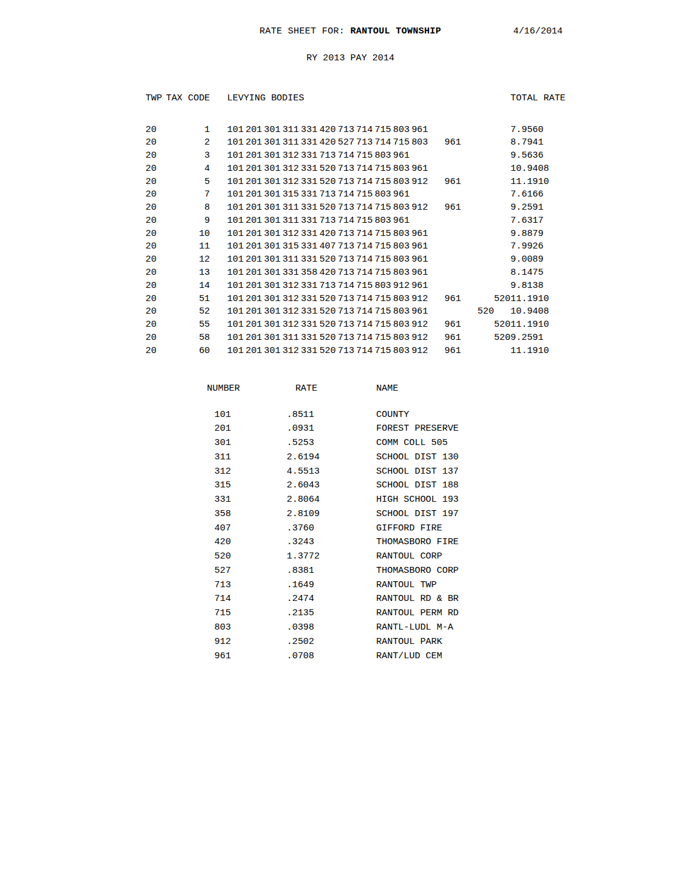4/16/2014
RATE SHEET FOR: RANTOUL TOWNSHIP
RY 2013 PAY 2014
| TWP | TAX CODE | LEVYING BODIES | TOTAL RATE |
| --- | --- | --- | --- |
| 20 | 1 | 101 | 201 | 301 | 311 | 331 | 420 | 713 | 714 | 715 | 803 | 961 | 7.9560 |
| 20 | 2 | 101 | 201 | 301 | 311 | 331 | 420 | 527 | 713 | 714 | 715 | 803 961 | 8.7941 |
| 20 | 3 | 101 | 201 | 301 | 312 | 331 | 713 | 714 | 715 | 803 | 961 | | 9.5636 |
| 20 | 4 | 101 | 201 | 301 | 312 | 331 | 520 | 713 | 714 | 715 | 803 | 961 | 10.9408 |
| 20 | 5 | 101 | 201 | 301 | 312 | 331 | 520 | 713 | 714 | 715 | 803 | 912 961 | 11.1910 |
| 20 | 7 | 101 | 201 | 301 | 315 | 331 | 713 | 714 | 715 | 803 | 961 | | 7.6166 |
| 20 | 8 | 101 | 201 | 301 | 311 | 331 | 520 | 713 | 714 | 715 | 803 | 912 961 | 9.2591 |
| 20 | 9 | 101 | 201 | 301 | 311 | 331 | 713 | 714 | 715 | 803 | 961 | | 7.6317 |
| 20 | 10 | 101 | 201 | 301 | 312 | 331 | 420 | 713 | 714 | 715 | 803 | 961 | 9.8879 |
| 20 | 11 | 101 | 201 | 301 | 315 | 331 | 407 | 713 | 714 | 715 | 803 | 961 | 7.9926 |
| 20 | 12 | 101 | 201 | 301 | 311 | 331 | 520 | 713 | 714 | 715 | 803 | 961 | 9.0089 |
| 20 | 13 | 101 | 201 | 301 | 331 | 358 | 420 | 713 | 714 | 715 | 803 | 961 | 8.1475 |
| 20 | 14 | 101 | 201 | 301 | 312 | 331 | 713 | 714 | 715 | 803 | 912 | 961 | 9.8138 |
| 20 | 51 | 101 | 201 | 301 | 312 | 331 | 520 | 713 | 714 | 715 | 803 | 912 961 520 | 11.1910 |
| 20 | 52 | 101 | 201 | 301 | 312 | 331 | 520 | 713 | 714 | 715 | 803 | 961 520 | 10.9408 |
| 20 | 55 | 101 | 201 | 301 | 312 | 331 | 520 | 713 | 714 | 715 | 803 | 912 961 520 | 11.1910 |
| 20 | 58 | 101 | 201 | 301 | 311 | 331 | 520 | 713 | 714 | 715 | 803 | 912 961 520 | 9.2591 |
| 20 | 60 | 101 | 201 | 301 | 312 | 331 | 520 | 713 | 714 | 715 | 803 | 912 961 | 11.1910 |
| NUMBER | RATE | NAME |
| --- | --- | --- |
| 101 | .8511 | COUNTY |
| 201 | .0931 | FOREST PRESERVE |
| 301 | .5253 | COMM COLL 505 |
| 311 | 2.6194 | SCHOOL DIST 130 |
| 312 | 4.5513 | SCHOOL DIST 137 |
| 315 | 2.6043 | SCHOOL DIST 188 |
| 331 | 2.8064 | HIGH SCHOOL 193 |
| 358 | 2.8109 | SCHOOL DIST 197 |
| 407 | .3760 | GIFFORD FIRE |
| 420 | .3243 | THOMASBORO FIRE |
| 520 | 1.3772 | RANTOUL CORP |
| 527 | .8381 | THOMASBORO CORP |
| 713 | .1649 | RANTOUL TWP |
| 714 | .2474 | RANTOUL RD & BR |
| 715 | .2135 | RANTOUL PERM RD |
| 803 | .0398 | RANTL-LUDL M-A |
| 912 | .2502 | RANTOUL PARK |
| 961 | .0708 | RANT/LUD CEM |